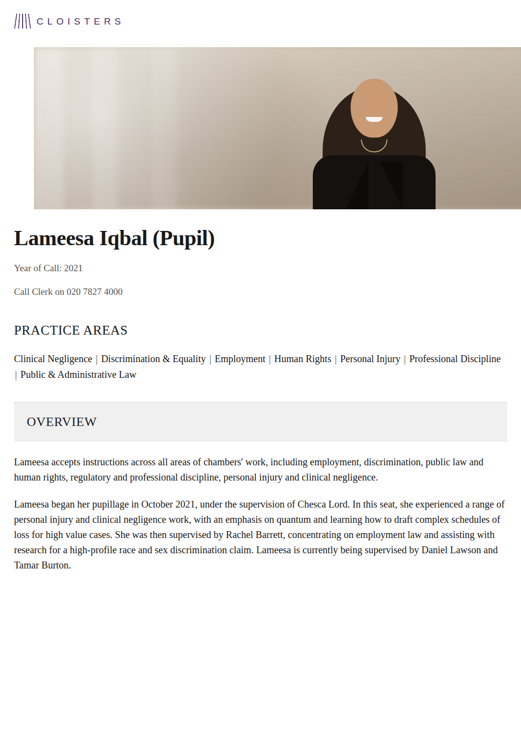Cloisters
Lameesa Iqbal (Pupil)
Year of Call: 2021
Call Clerk on 020 7827 4000
PRACTICE AREAS
Clinical Negligence | Discrimination & Equality | Employment | Human Rights | Personal Injury | Professional Discipline | Public & Administrative Law
OVERVIEW
Lameesa accepts instructions across all areas of chambers' work, including employment, discrimination, public law and human rights, regulatory and professional discipline, personal injury and clinical negligence.
Lameesa began her pupillage in October 2021, under the supervision of Chesca Lord. In this seat, she experienced a range of personal injury and clinical negligence work, with an emphasis on quantum and learning how to draft complex schedules of loss for high value cases. She was then supervised by Rachel Barrett, concentrating on employment law and assisting with research for a high-profile race and sex discrimination claim. Lameesa is currently being supervised by Daniel Lawson and Tamar Burton.